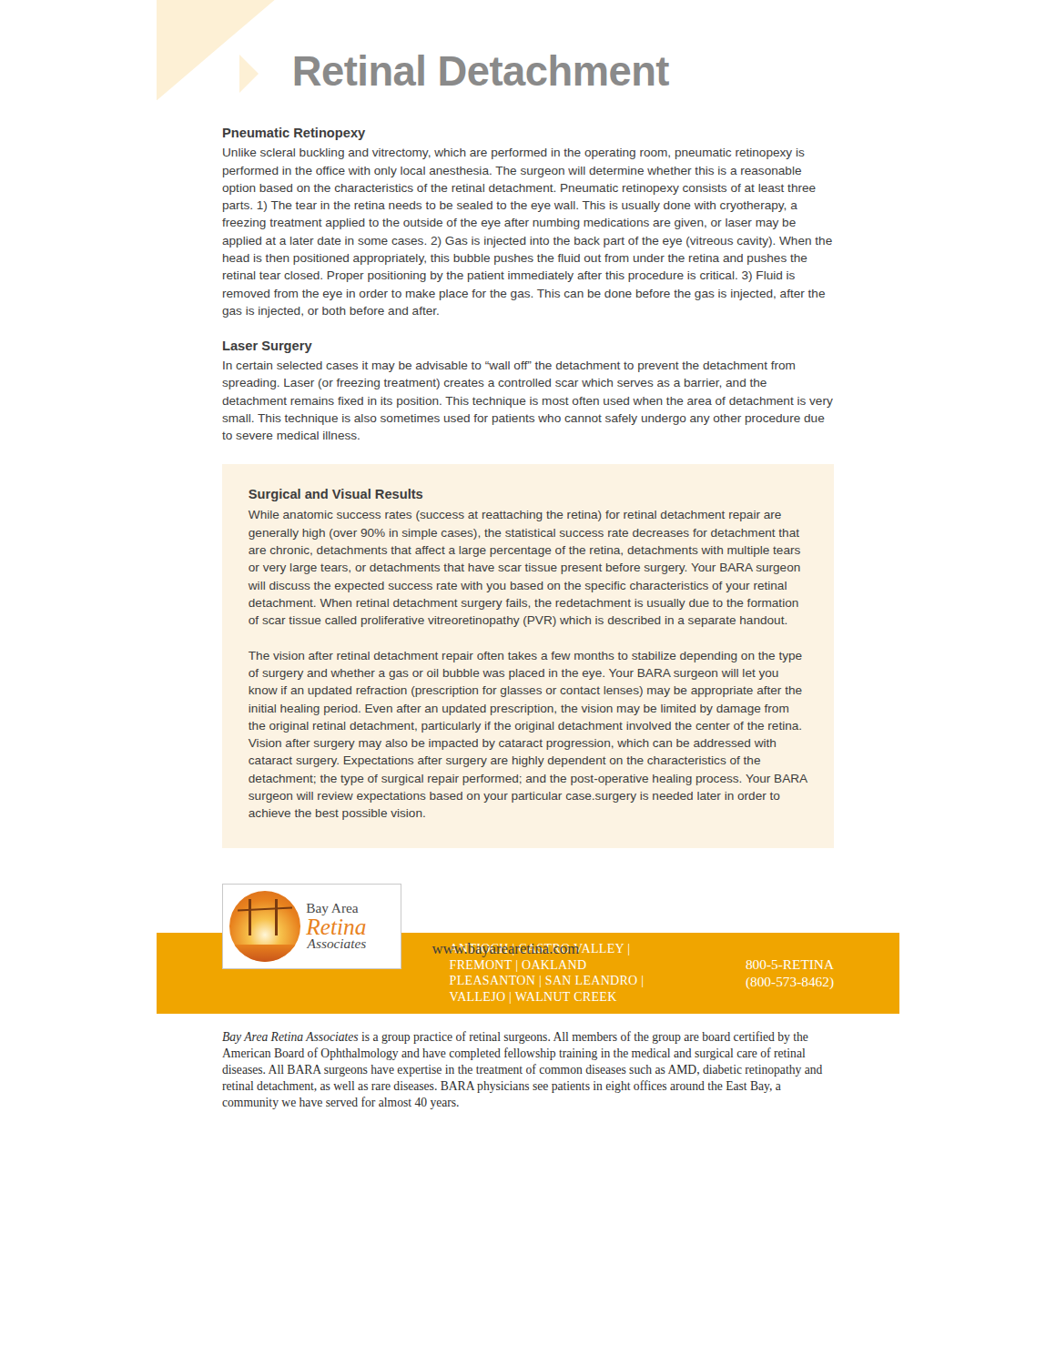Retinal Detachment
Pneumatic Retinopexy
Unlike scleral buckling and vitrectomy, which are performed in the operating room, pneumatic retinopexy is performed in the office with only local anesthesia. The surgeon will determine whether this is a reasonable option based on the characteristics of the retinal detachment. Pneumatic retinopexy consists of at least three parts. 1) The tear in the retina needs to be sealed to the eye wall. This is usually done with cryotherapy, a freezing treatment applied to the outside of the eye after numbing medications are given, or laser may be applied at a later date in some cases. 2) Gas is injected into the back part of the eye (vitreous cavity). When the head is then positioned appropriately, this bubble pushes the fluid out from under the retina and pushes the retinal tear closed. Proper positioning by the patient immediately after this procedure is critical. 3) Fluid is removed from the eye in order to make place for the gas. This can be done before the gas is injected, after the gas is injected, or both before and after.
Laser Surgery
In certain selected cases it may be advisable to “wall off” the detachment to prevent the detachment from spreading. Laser (or freezing treatment) creates a controlled scar which serves as a barrier, and the detachment remains fixed in its position. This technique is most often used when the area of detachment is very small. This technique is also sometimes used for patients who cannot safely undergo any other procedure due to severe medical illness.
Surgical and Visual Results
While anatomic success rates (success at reattaching the retina) for retinal detachment repair are generally high (over 90% in simple cases), the statistical success rate decreases for detachment that are chronic, detachments that affect a large percentage of the retina, detachments with multiple tears or very large tears, or detachments that have scar tissue present before surgery. Your BARA surgeon will discuss the expected success rate with you based on the specific characteristics of your retinal detachment. When retinal detachment surgery fails, the redetachment is usually due to the formation of scar tissue called proliferative vitreoretinopathy (PVR) which is described in a separate handout.
The vision after retinal detachment repair often takes a few months to stabilize depending on the type of surgery and whether a gas or oil bubble was placed in the eye. Your BARA surgeon will let you know if an updated refraction (prescription for glasses or contact lenses) may be appropriate after the initial healing period. Even after an updated prescription, the vision may be limited by damage from the original retinal detachment, particularly if the original detachment involved the center of the retina. Vision after surgery may also be impacted by cataract progression, which can be addressed with cataract surgery. Expectations after surgery are highly dependent on the characteristics of the detachment; the type of surgical repair performed; and the post-operative healing process. Your BARA surgeon will review expectations based on your particular case.surgery is needed later in order to achieve the best possible vision.
Bay Area Retina Associates
www.bayarearetina.com
ANTIOCH | CASTRO VALLEY | FREMONT | OAKLAND
PLEASANTON | SAN LEANDRO | VALLEJO | WALNUT CREEK
800-5-RETINA
(800-573-8462)
Bay Area Retina Associates is a group practice of retinal surgeons. All members of the group are board certified by the American Board of Ophthalmology and have completed fellowship training in the medical and surgical care of retinal diseases. All BARA surgeons have expertise in the treatment of common diseases such as AMD, diabetic retinopathy and retinal detachment, as well as rare diseases. BARA physicians see patients in eight offices around the East Bay, a community we have served for almost 40 years.